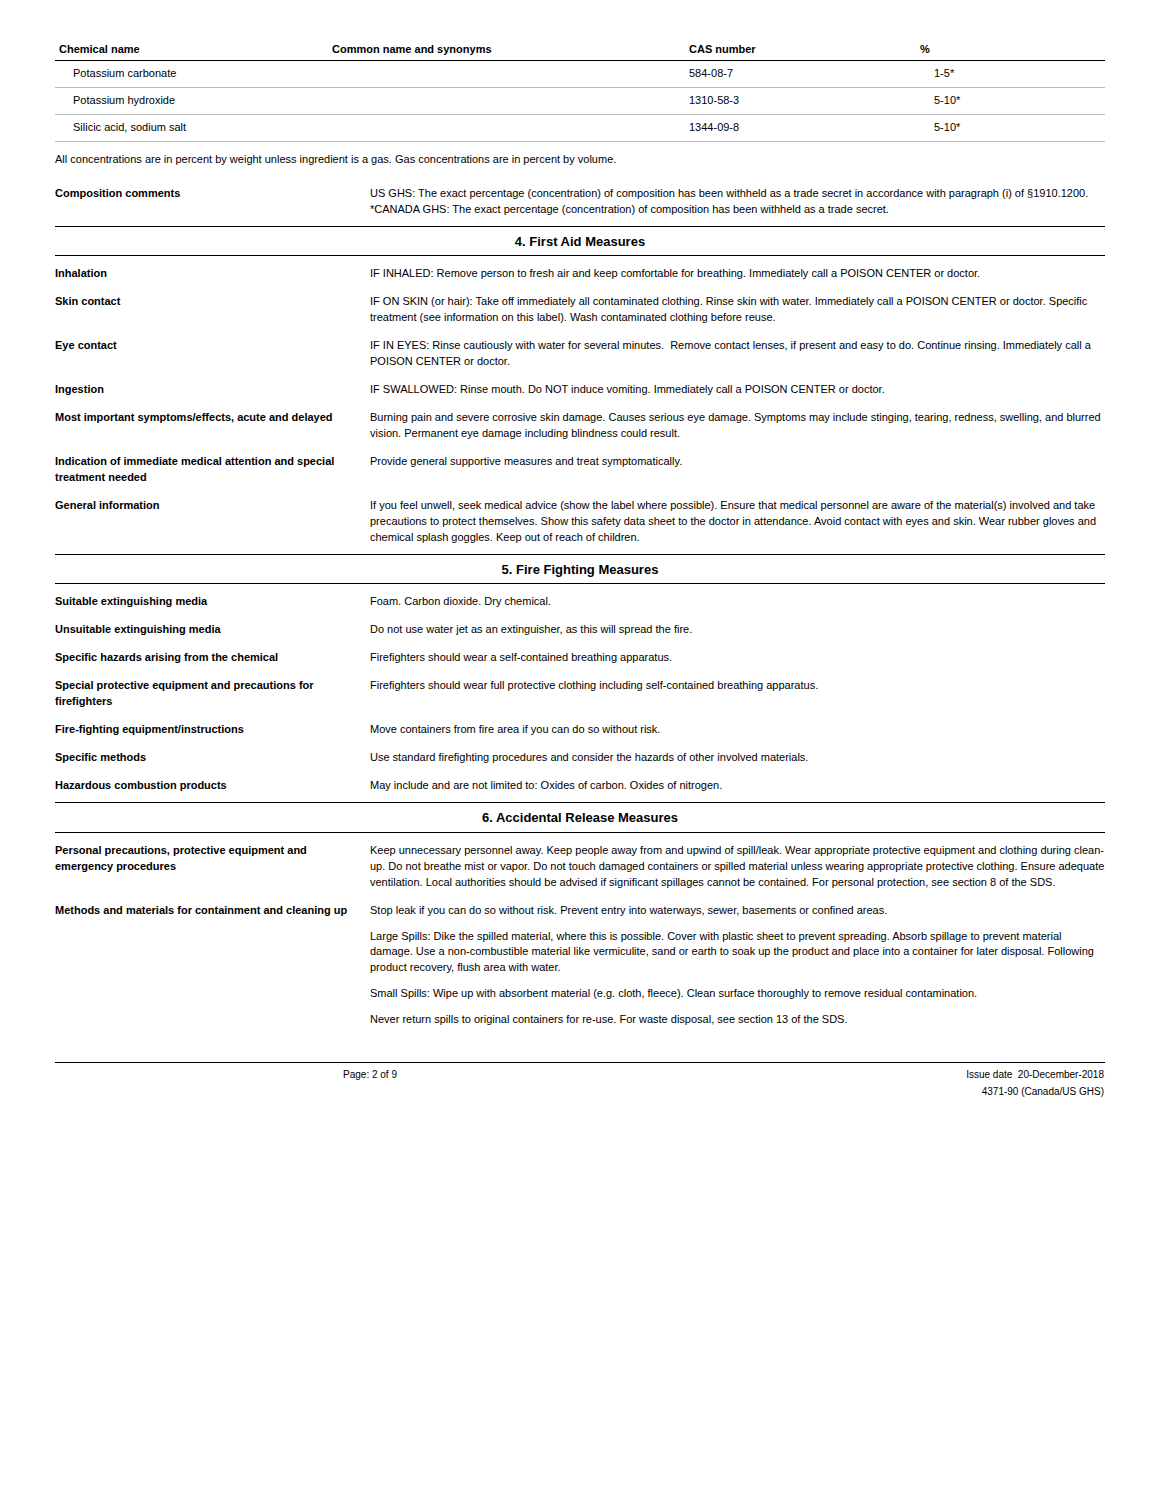| Chemical name | Common name and synonyms | CAS number | % |
| --- | --- | --- | --- |
| Potassium carbonate | | 584-08-7 | 1-5* |
| Potassium hydroxide | | 1310-58-3 | 5-10* |
| Silicic acid, sodium salt | | 1344-09-8 | 5-10* |
All concentrations are in percent by weight unless ingredient is a gas. Gas concentrations are in percent by volume.
| Composition comments | US GHS: The exact percentage (concentration) of composition has been withheld as a trade secret in accordance with paragraph (i) of §1910.1200. *CANADA GHS: The exact percentage (concentration) of composition has been withheld as a trade secret. |
4. First Aid Measures
| Inhalation | IF INHALED: Remove person to fresh air and keep comfortable for breathing. Immediately call a POISON CENTER or doctor. |
| Skin contact | IF ON SKIN (or hair): Take off immediately all contaminated clothing. Rinse skin with water. Immediately call a POISON CENTER or doctor. Specific treatment (see information on this label). Wash contaminated clothing before reuse. |
| Eye contact | IF IN EYES: Rinse cautiously with water for several minutes. Remove contact lenses, if present and easy to do. Continue rinsing. Immediately call a POISON CENTER or doctor. |
| Ingestion | IF SWALLOWED: Rinse mouth. Do NOT induce vomiting. Immediately call a POISON CENTER or doctor. |
| Most important symptoms/effects, acute and delayed | Burning pain and severe corrosive skin damage. Causes serious eye damage. Symptoms may include stinging, tearing, redness, swelling, and blurred vision. Permanent eye damage including blindness could result. |
| Indication of immediate medical attention and special treatment needed | Provide general supportive measures and treat symptomatically. |
| General information | If you feel unwell, seek medical advice (show the label where possible). Ensure that medical personnel are aware of the material(s) involved and take precautions to protect themselves. Show this safety data sheet to the doctor in attendance. Avoid contact with eyes and skin. Wear rubber gloves and chemical splash goggles. Keep out of reach of children. |
5. Fire Fighting Measures
| Suitable extinguishing media | Foam. Carbon dioxide. Dry chemical. |
| Unsuitable extinguishing media | Do not use water jet as an extinguisher, as this will spread the fire. |
| Specific hazards arising from the chemical | Firefighters should wear a self-contained breathing apparatus. |
| Special protective equipment and precautions for firefighters | Firefighters should wear full protective clothing including self-contained breathing apparatus. |
| Fire-fighting equipment/instructions | Move containers from fire area if you can do so without risk. |
| Specific methods | Use standard firefighting procedures and consider the hazards of other involved materials. |
| Hazardous combustion products | May include and are not limited to: Oxides of carbon. Oxides of nitrogen. |
6. Accidental Release Measures
| Personal precautions, protective equipment and emergency procedures | Keep unnecessary personnel away. Keep people away from and upwind of spill/leak. Wear appropriate protective equipment and clothing during clean-up. Do not breathe mist or vapor. Do not touch damaged containers or spilled material unless wearing appropriate protective clothing. Ensure adequate ventilation. Local authorities should be advised if significant spillages cannot be contained. For personal protection, see section 8 of the SDS. |
| Methods and materials for containment and cleaning up | Stop leak if you can do so without risk. Prevent entry into waterways, sewer, basements or confined areas. Large Spills: Dike the spilled material, where this is possible. Cover with plastic sheet to prevent spreading. Absorb spillage to prevent material damage. Use a non-combustible material like vermiculite, sand or earth to soak up the product and place into a container for later disposal. Following product recovery, flush area with water. Small Spills: Wipe up with absorbent material (e.g. cloth, fleece). Clean surface thoroughly to remove residual contamination. Never return spills to original containers for re-use. For waste disposal, see section 13 of the SDS. |
| Page: 2 of 9 | Issue date 20-December-2018 |
| | 4371-90 (Canada/US GHS) |